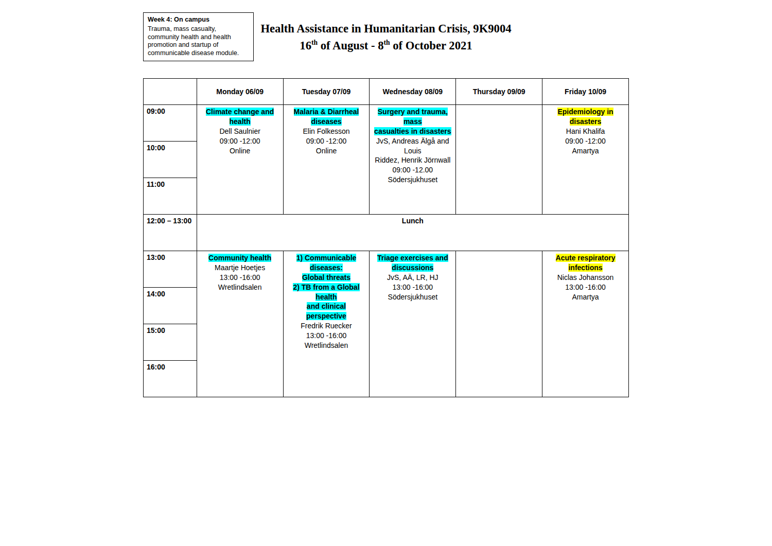Week 4: On campus Trauma, mass casualty, community health and health promotion and startup of communicable disease module.
Health Assistance in Humanitarian Crisis, 9K9004
16th of August - 8th of October 2021
| | Monday 06/09 | Tuesday 07/09 | Wednesday 08/09 | Thursday 09/09 | Friday 10/09 |
| --- | --- | --- | --- | --- | --- |
| 09:00 | Climate change and health Dell Saulnier 09:00 -12:00 Online | Malaria & Diarrheal diseases Elin Folkesson 09:00 -12:00 Online | Surgery and trauma, mass casualties in disasters JvS, Andreas Älgå and Louis Riddez, Henrik Jörnwall 09:00 -12.00 Södersjukhuset | | Epidemiology in disasters Hani Khalifa 09:00 -12:00 Amartya |
| 10:00 |
| 11:00 |
| 12:00 – 13:00 | Lunch |
| 13:00 | Community health Maartje Hoetjes 13:00 -16:00 Wretlindsalen | 1) Communicable diseases: Global threats 2) TB from a Global health and clinical perspective Fredrik Ruecker 13:00 -16:00 Wretlindsalen | Triage exercises and discussions JvS, AÄ, LR, HJ 13:00 -16:00 Södersjukhuset | | Acute respiratory infections Niclas Johansson 13:00 -16:00 Amartya |
| 14:00 |
| 15:00 |
| 16:00 |